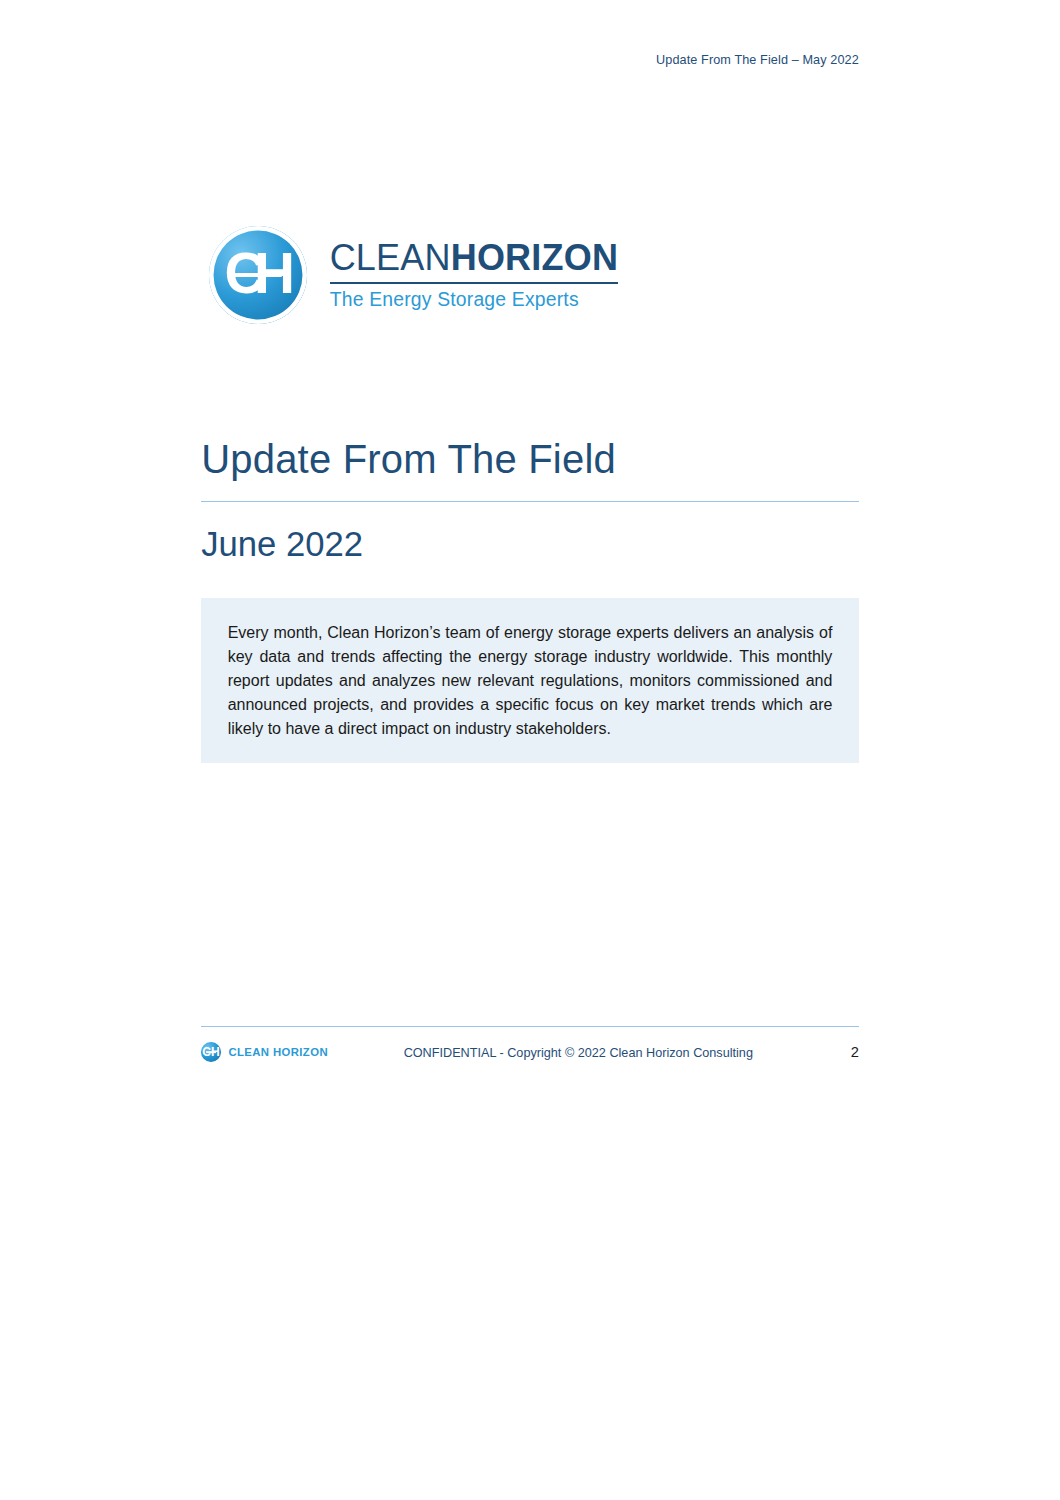Update From The Field – May 2022
CH
CLEAN HORIZON
The Energy Storage Experts
Update From The Field
June 2022
Every month, Clean Horizon’s team of energy storage experts delivers an analysis of key data and trends affecting the energy storage industry worldwide. This monthly report updates and analyzes new relevant regulations, monitors commissioned and announced projects, and provides a specific focus on key market trends which are likely to have a direct impact on industry stakeholders.
CH
CLEAN HORIZON
CONFIDENTIAL - Copyright © 2022 Clean Horizon Consulting
2